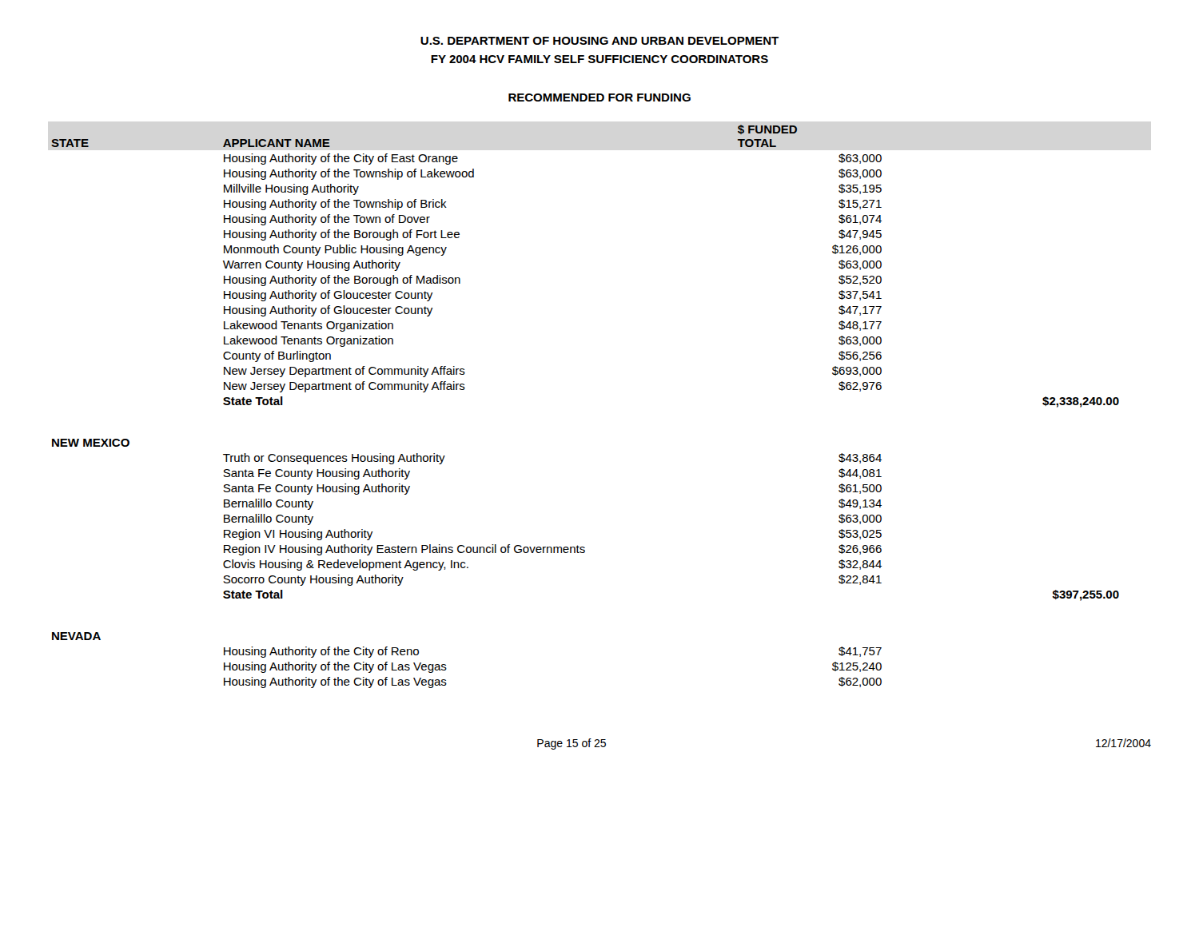U.S. DEPARTMENT OF HOUSING AND URBAN DEVELOPMENT
FY 2004 HCV FAMILY SELF SUFFICIENCY COORDINATORS
RECOMMENDED FOR FUNDING
| STATE | APPLICANT NAME | $ FUNDED TOTAL | |
| --- | --- | --- | --- |
| | Housing Authority of the City of East Orange | $63,000 | |
| | Housing Authority of the Township of Lakewood | $63,000 | |
| | Millville Housing Authority | $35,195 | |
| | Housing Authority of the Township of Brick | $15,271 | |
| | Housing Authority of the Town of Dover | $61,074 | |
| | Housing Authority of the Borough of Fort Lee | $47,945 | |
| | Monmouth County Public Housing Agency | $126,000 | |
| | Warren County Housing Authority | $63,000 | |
| | Housing Authority of the Borough of Madison | $52,520 | |
| | Housing Authority of Gloucester County | $37,541 | |
| | Housing Authority of Gloucester County | $47,177 | |
| | Lakewood Tenants Organization | $48,177 | |
| | Lakewood Tenants Organization | $63,000 | |
| | County of Burlington | $56,256 | |
| | New Jersey Department of Community Affairs | $693,000 | |
| | New Jersey Department of Community Affairs | $62,976 | |
| | State Total | | $2,338,240.00 |
| NEW MEXICO | | | |
| | Truth or Consequences Housing Authority | $43,864 | |
| | Santa Fe County Housing Authority | $44,081 | |
| | Santa Fe County Housing Authority | $61,500 | |
| | Bernalillo County | $49,134 | |
| | Bernalillo County | $63,000 | |
| | Region VI Housing Authority | $53,025 | |
| | Region IV Housing Authority Eastern Plains Council of Governments | $26,966 | |
| | Clovis Housing & Redevelopment Agency, Inc. | $32,844 | |
| | Socorro County Housing Authority | $22,841 | |
| | State Total | | $397,255.00 |
| NEVADA | | | |
| | Housing Authority of the City of Reno | $41,757 | |
| | Housing Authority of the City of Las Vegas | $125,240 | |
| | Housing Authority of the City of Las Vegas | $62,000 | |
Page 15 of 25 12/17/2004